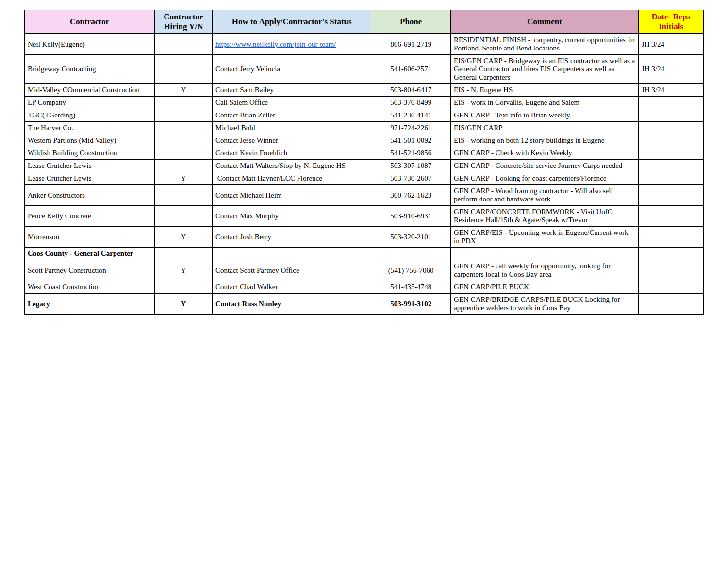| Contractor | Contractor Hiring Y/N | How to Apply/Contractor's Status | Phone | Comment | Date- Reps Initials |
| --- | --- | --- | --- | --- | --- |
| Neil Kelly(Eugene) | | https://www.neilkelly.com/join-our-team/ | 866-691-2719 | RESIDENTIAL FINISH - carpentry, current oppurtunities in Portland, Seattle and Bend locations. | JH 3/24 |
| Bridgeway Contracting | | Contact Jerry Velincia | 541-606-2571 | EIS/GEN CARP - Bridgeway is an EIS contractor as well as a General Contractor and hires EIS Carpenters as well as General Carpenters | JH 3/24 |
| Mid-Valley COmmercial Construction | Y | Contact Sam Bailey | 503-804-6417 | EIS - N. Eugene HS | JH 3/24 |
| LP Company | | Call Salem Office | 503-370-8499 | EIS - work in Corvallis, Eugene and Salem | |
| TGC(TGerding) | | Contact Brian Zeller | 541-230-4141 | GEN CARP - Text info to Brian weekly | |
| The Harver Co. | | Michael Bohl | 971-724-2261 | EIS/GEN CARP | |
| Western Partions (Mid Valley) | | Contact Jesse Winner | 541-501-0092 | EIS - working on both 12 story buildings in Eugene | |
| Wildish Building Construction | | Contact Kevin Froehlich | 541-521-9856 | GEN CARP - Check with Kevin Weekly | |
| Lease Crutcher Lewis | | Contact Matt Walters/Stop by N. Eugene HS | 503-307-1087 | GEN CARP - Concrete/site service Journey Carps needed | |
| Lease Crutcher Lewis | Y | Contact Matt Hayner/LCC Florence | 503-730-2607 | GEN CARP - Looking for coast carpenters/Florence | |
| Anker Constructors | | Contact Michael Heim | 360-762-1623 | GEN CARP - Wood framing contractor - Will also self perform door and hardware work | |
| Pence Kelly Concrete | | Contact Max Murphy | 503-910-6931 | GEN CARP/CONCRETE FORMWORK - Visit UofO Residence Hall/15th & Agate/Speak w/Trevor | |
| Mortenson | Y | Contact Josh Berry | 503-320-2101 | GEN CARP/EIS - Upcoming work in Eugene/Current work in PDX | |
| Coos County - General Carpenter | | | | | |
| Scott Partney Construction | Y | Contact Scott Partney Office | (541) 756-7060 | GEN CARP - call weekly for opportunity, looking for carpenters local to Coos Bay area | |
| West Coast Construction | | Contact Chad Walker | 541-435-4748 | GEN CARP/PILE BUCK | |
| Legacy | Y | Contact Russ Nunley | 503-991-3102 | GEN CARP/BRIDGE CARPS/PILE BUCK Looking for apprentice welders to work in Coos Bay | |